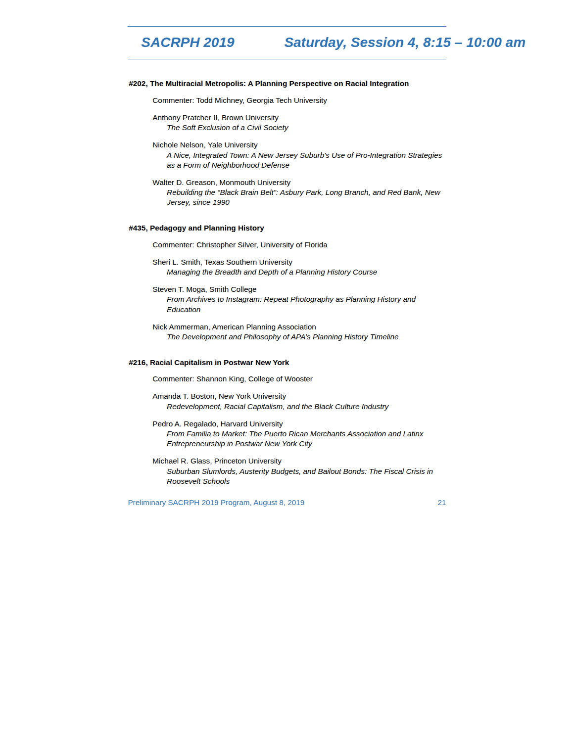SACRPH 2019 Saturday, Session 4, 8:15 – 10:00 am
#202, The Multiracial Metropolis: A Planning Perspective on Racial Integration
Commenter: Todd Michney, Georgia Tech University
Anthony Pratcher II, Brown University The Soft Exclusion of a Civil Society
Nichole Nelson, Yale University A Nice, Integrated Town: A New Jersey Suburb's Use of Pro-Integration Strategies as a Form of Neighborhood Defense
Walter D. Greason, Monmouth University Rebuilding the “Black Brain Belt”: Asbury Park, Long Branch, and Red Bank, New Jersey, since 1990
#435, Pedagogy and Planning History
Commenter: Christopher Silver, University of Florida
Sheri L. Smith, Texas Southern University Managing the Breadth and Depth of a Planning History Course
Steven T. Moga, Smith College From Archives to Instagram: Repeat Photography as Planning History and Education
Nick Ammerman, American Planning Association The Development and Philosophy of APA’s Planning History Timeline
#216, Racial Capitalism in Postwar New York
Commenter: Shannon King, College of Wooster
Amanda T. Boston, New York University Redevelopment, Racial Capitalism, and the Black Culture Industry
Pedro A. Regalado, Harvard University From Familia to Market: The Puerto Rican Merchants Association and Latinx Entrepreneurship in Postwar New York City
Michael R. Glass, Princeton University Suburban Slumlords, Austerity Budgets, and Bailout Bonds: The Fiscal Crisis in Roosevelt Schools
Preliminary SACRPH 2019 Program, August 8, 2019 21